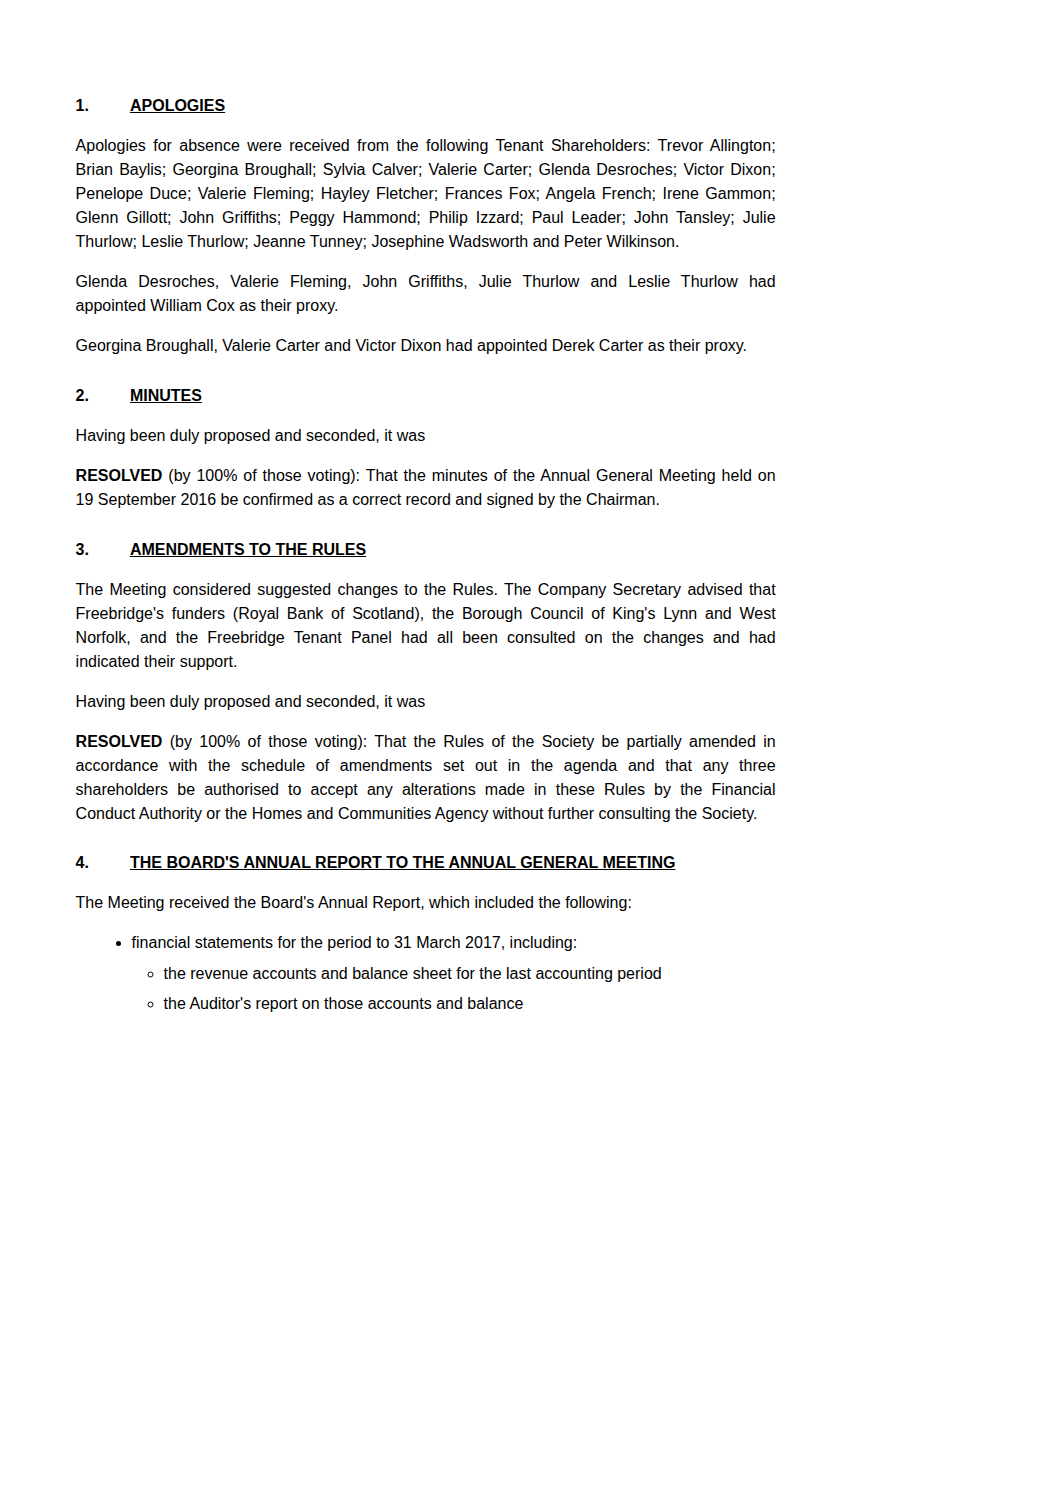1. Apologies
Apologies for absence were received from the following Tenant Shareholders: Trevor Allington; Brian Baylis; Georgina Broughall; Sylvia Calver; Valerie Carter; Glenda Desroches; Victor Dixon; Penelope Duce; Valerie Fleming; Hayley Fletcher; Frances Fox; Angela French; Irene Gammon; Glenn Gillott; John Griffiths; Peggy Hammond; Philip Izzard; Paul Leader; John Tansley; Julie Thurlow; Leslie Thurlow; Jeanne Tunney; Josephine Wadsworth and Peter Wilkinson.
Glenda Desroches, Valerie Fleming, John Griffiths, Julie Thurlow and Leslie Thurlow had appointed William Cox as their proxy.
Georgina Broughall, Valerie Carter and Victor Dixon had appointed Derek Carter as their proxy.
2. Minutes
Having been duly proposed and seconded, it was
RESOLVED (by 100% of those voting): That the minutes of the Annual General Meeting held on 19 September 2016 be confirmed as a correct record and signed by the Chairman.
3. Amendments to the Rules
The Meeting considered suggested changes to the Rules. The Company Secretary advised that Freebridge's funders (Royal Bank of Scotland), the Borough Council of King's Lynn and West Norfolk, and the Freebridge Tenant Panel had all been consulted on the changes and had indicated their support.
Having been duly proposed and seconded, it was
RESOLVED (by 100% of those voting): That the Rules of the Society be partially amended in accordance with the schedule of amendments set out in the agenda and that any three shareholders be authorised to accept any alterations made in these Rules by the Financial Conduct Authority or the Homes and Communities Agency without further consulting the Society.
4. The Board's Annual Report to the Annual General Meeting
The Meeting received the Board's Annual Report, which included the following:
financial statements for the period to 31 March 2017, including:
the revenue accounts and balance sheet for the last accounting period
the Auditor's report on those accounts and balance